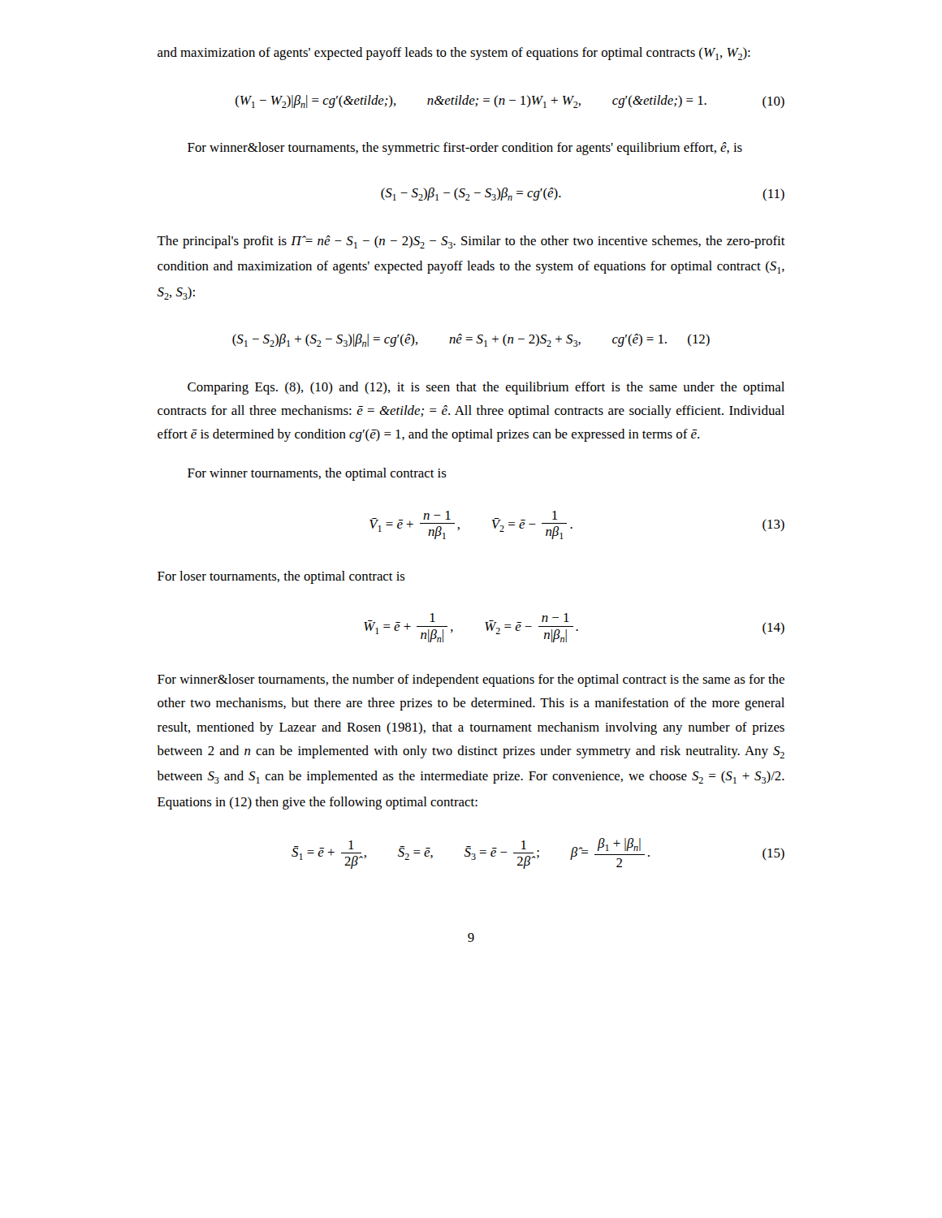and maximization of agents' expected payoff leads to the system of equations for optimal contracts (W1, W2):
(W1 − W2)|βn| = cg′(&etilde;),   n&etilde; = (n − 1)W1 + W2,   cg′(&etilde;) = 1. (10)
For winner&loser tournaments, the symmetric first-order condition for agents' equilibrium effort, ê, is
(S1 − S2)β1 − (S2 − S3)βn = cg′(ê). (11)
The principal's profit is Π̂ = nê − S1 − (n − 2)S2 − S3. Similar to the other two incentive schemes, the zero-profit condition and maximization of agents' expected payoff leads to the system of equations for optimal contract (S1, S2, S3):
(S1 − S2)β1 + (S2 − S3)|βn| = cg′(ê),   nê = S1 + (n − 2)S2 + S3,   cg′(ê) = 1. (12)
Comparing Eqs. (8), (10) and (12), it is seen that the equilibrium effort is the same under the optimal contracts for all three mechanisms: ē = &etilde; = ê. All three optimal contracts are socially efficient. Individual effort ē is determined by condition cg′(ē) = 1, and the optimal prizes can be expressed in terms of ē.
For winner tournaments, the optimal contract is
V̄1 = ē + n − 1 nβ1,   V̄2 = ē − 1 nβ1. (13)
For loser tournaments, the optimal contract is
W̄1 = ē + 1 n|βn|,   W̄2 = ē − n − 1 n|βn|. (14)
For winner&loser tournaments, the number of independent equations for the optimal contract is the same as for the other two mechanisms, but there are three prizes to be determined. This is a manifestation of the more general result, mentioned by Lazear and Rosen (1981), that a tournament mechanism involving any number of prizes between 2 and n can be implemented with only two distinct prizes under symmetry and risk neutrality. Any S2 between S3 and S1 can be implemented as the intermediate prize. For convenience, we choose S2 = (S1 + S3)/2. Equations in (12) then give the following optimal contract:
S̄1 = ē + 12β̂,   S̄2 = ē,   S̄3 = ē − 12β̂;   β̂ = β1 + |βn|2. (15)
9